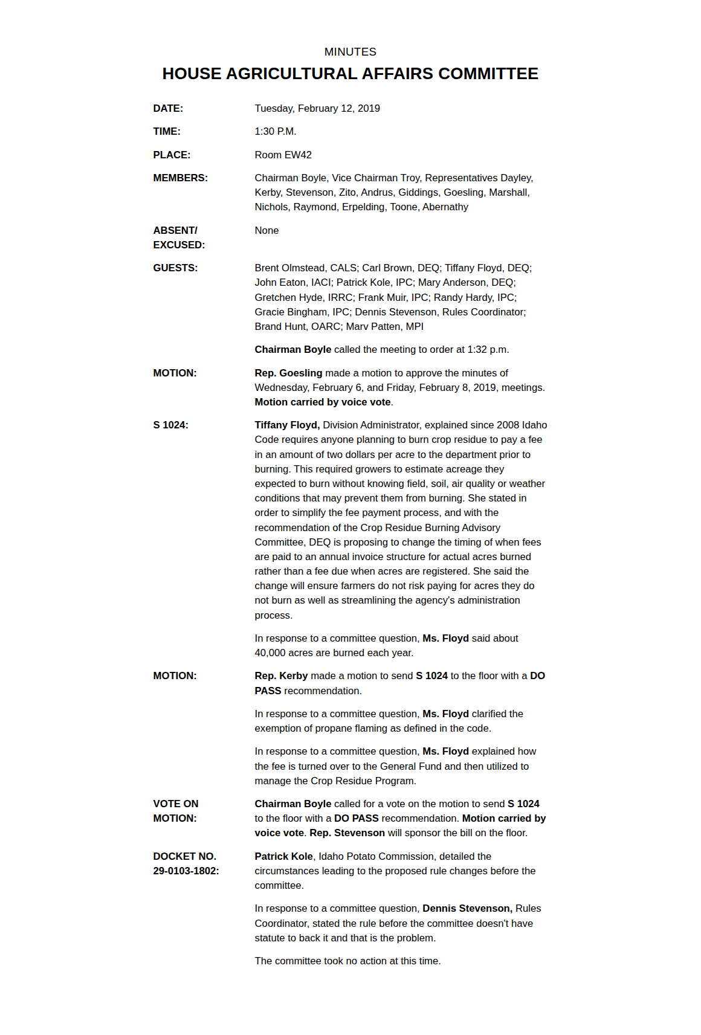MINUTES
HOUSE AGRICULTURAL AFFAIRS COMMITTEE
| DATE: | Tuesday, February 12, 2019 |
| TIME: | 1:30 P.M. |
| PLACE: | Room EW42 |
| MEMBERS: | Chairman Boyle, Vice Chairman Troy, Representatives Dayley, Kerby, Stevenson, Zito, Andrus, Giddings, Goesling, Marshall, Nichols, Raymond, Erpelding, Toone, Abernathy |
| ABSENT/ EXCUSED: | None |
| GUESTS: | Brent Olmstead, CALS; Carl Brown, DEQ; Tiffany Floyd, DEQ; John Eaton, IACI; Patrick Kole, IPC; Mary Anderson, DEQ; Gretchen Hyde, IRRC; Frank Muir, IPC; Randy Hardy, IPC; Gracie Bingham, IPC; Dennis Stevenson, Rules Coordinator; Brand Hunt, OARC; Marv Patten, MPI Chairman Boyle called the meeting to order at 1:32 p.m. |
| MOTION: | Rep. Goesling made a motion to approve the minutes of Wednesday, February 6, and Friday, February 8, 2019, meetings. Motion carried by voice vote . |
| S 1024: | Tiffany Floyd, Division Administrator, explained since 2008 Idaho Code requires anyone planning to burn crop residue to pay a fee in an amount of two dollars per acre to the department prior to burning. This required growers to estimate acreage they expected to burn without knowing field, soil, air quality or weather conditions that may prevent them from burning. She stated in order to simplify the fee payment process, and with the recommendation of the Crop Residue Burning Advisory Committee, DEQ is proposing to change the timing of when fees are paid to an annual invoice structure for actual acres burned rather than a fee due when acres are registered. She said the change will ensure farmers do not risk paying for acres they do not burn as well as streamlining the agency's administration process. In response to a committee question, Ms. Floyd said about 40,000 acres are burned each year. |
| MOTION: | Rep. Kerby made a motion to send S 1024 to the floor with a DO PASS recommendation. In response to a committee question, Ms. Floyd clarified the exemption of propane flaming as defined in the code. In response to a committee question, Ms. Floyd explained how the fee is turned over to the General Fund and then utilized to manage the Crop Residue Program. |
| VOTE ON MOTION: | Chairman Boyle called for a vote on the motion to send S 1024 to the floor with a DO PASS recommendation. Motion carried by voice vote . Rep. Stevenson will sponsor the bill on the floor. |
| DOCKET NO. 29-0103-1802: | Patrick Kole , Idaho Potato Commission, detailed the circumstances leading to the proposed rule changes before the committee. In response to a committee question, Dennis Stevenson, Rules Coordinator, stated the rule before the committee doesn't have statute to back it and that is the problem. The committee took no action at this time. |